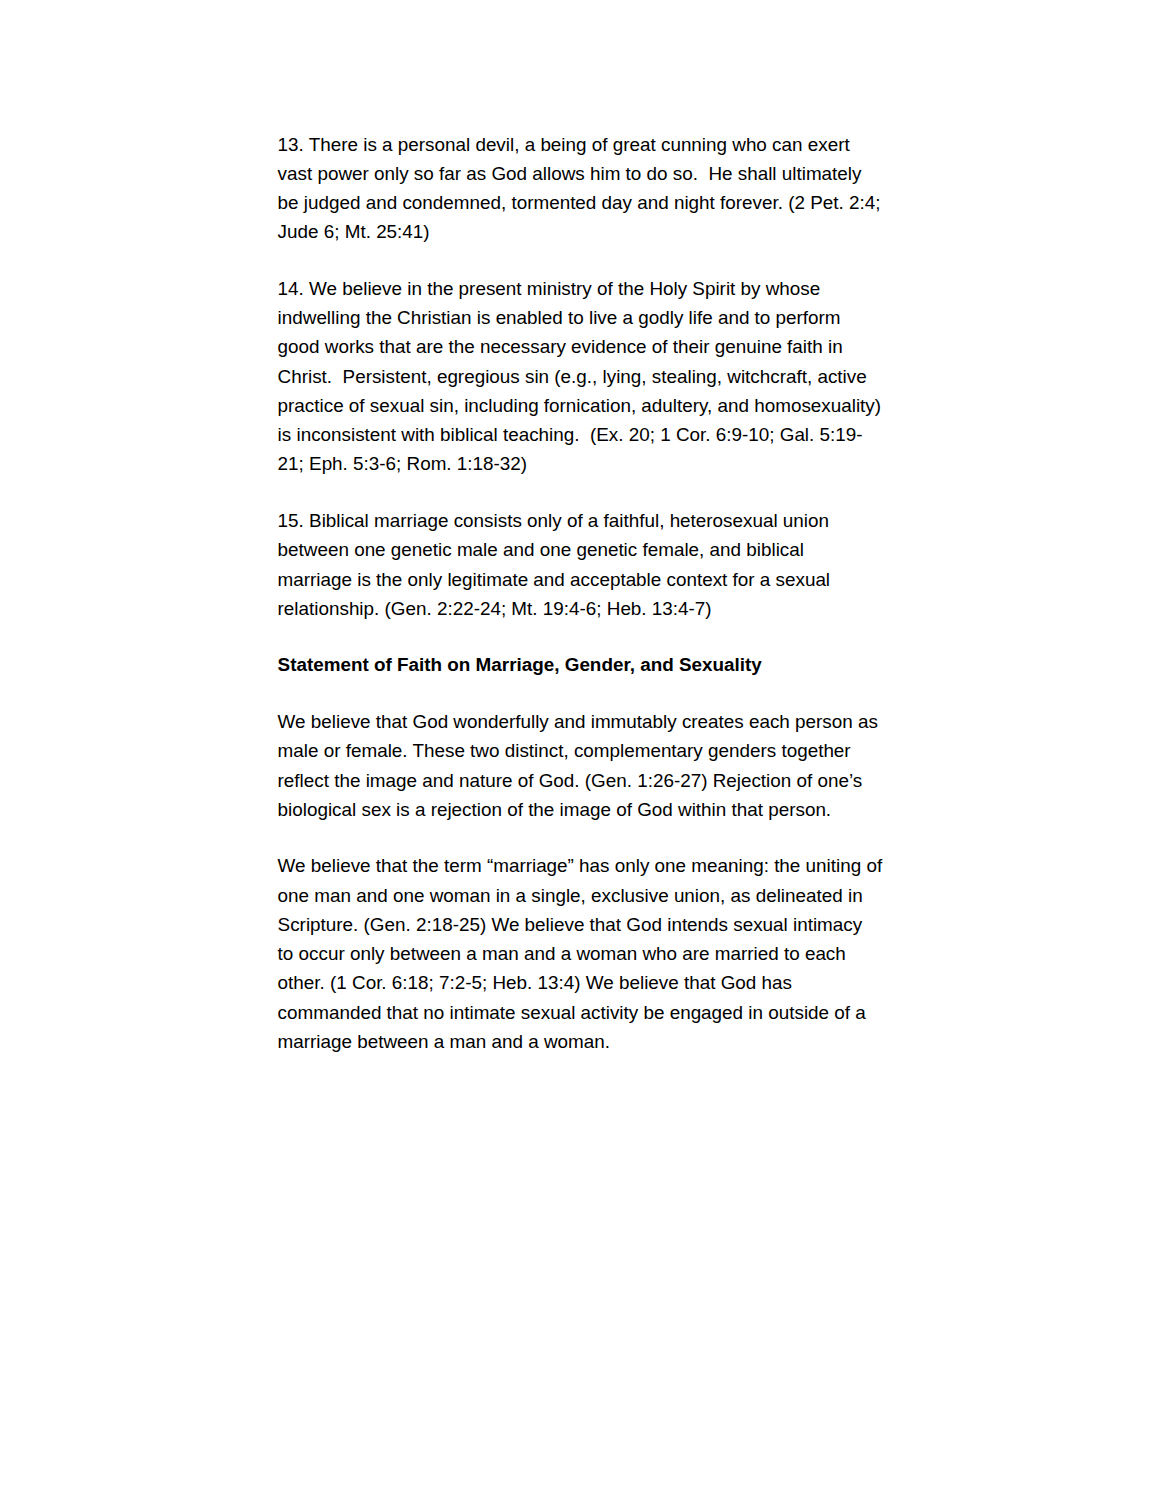13. There is a personal devil, a being of great cunning who can exert vast power only so far as God allows him to do so. He shall ultimately be judged and condemned, tormented day and night forever. (2 Pet. 2:4; Jude 6; Mt. 25:41)
14. We believe in the present ministry of the Holy Spirit by whose indwelling the Christian is enabled to live a godly life and to perform good works that are the necessary evidence of their genuine faith in Christ. Persistent, egregious sin (e.g., lying, stealing, witchcraft, active practice of sexual sin, including fornication, adultery, and homosexuality) is inconsistent with biblical teaching. (Ex. 20; 1 Cor. 6:9-10; Gal. 5:19-21; Eph. 5:3-6; Rom. 1:18-32)
15. Biblical marriage consists only of a faithful, heterosexual union between one genetic male and one genetic female, and biblical marriage is the only legitimate and acceptable context for a sexual relationship. (Gen. 2:22-24; Mt. 19:4-6; Heb. 13:4-7)
Statement of Faith on Marriage, Gender, and Sexuality
We believe that God wonderfully and immutably creates each person as male or female. These two distinct, complementary genders together reflect the image and nature of God. (Gen. 1:26-27) Rejection of one’s biological sex is a rejection of the image of God within that person.
We believe that the term “marriage” has only one meaning: the uniting of one man and one woman in a single, exclusive union, as delineated in Scripture. (Gen. 2:18-25) We believe that God intends sexual intimacy to occur only between a man and a woman who are married to each other. (1 Cor. 6:18; 7:2-5; Heb. 13:4) We believe that God has commanded that no intimate sexual activity be engaged in outside of a marriage between a man and a woman.